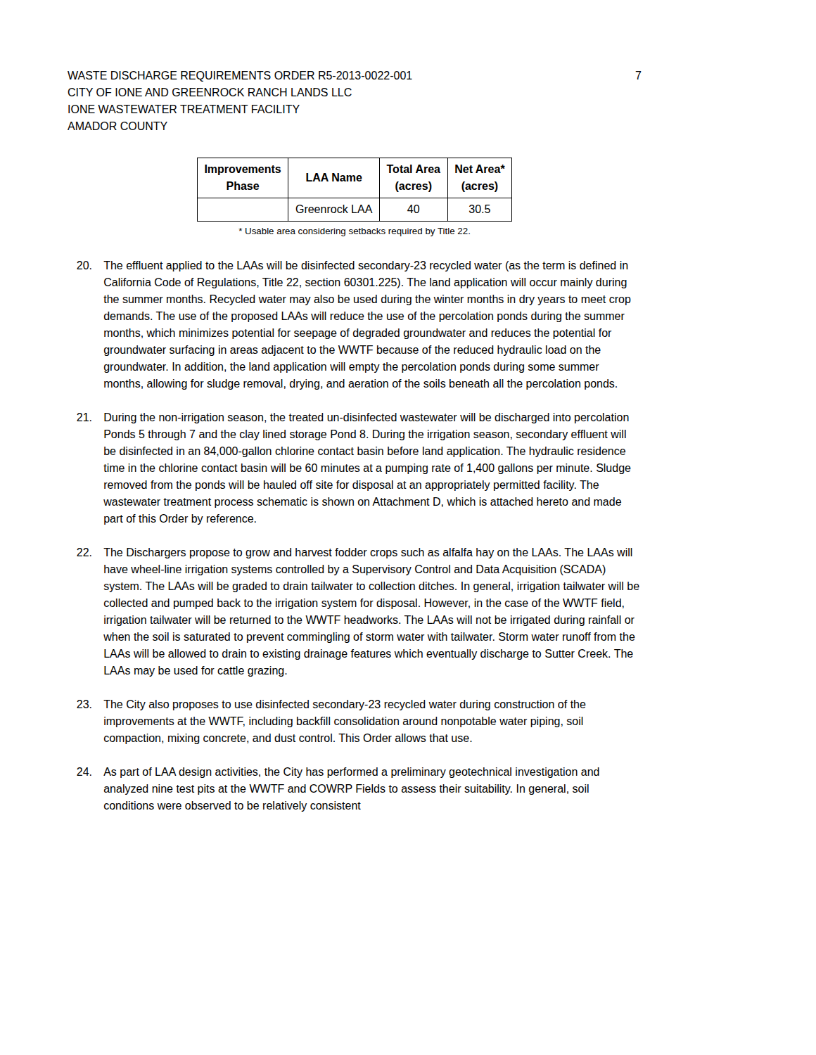Waste Discharge Requirements Order R5-2013-0022-001
City of Ione and Greenrock Ranch Lands LLC
Ione Wastewater Treatment Facility
Amador County
7
| Improvements Phase | LAA Name | Total Area (acres) | Net Area* (acres) |
| --- | --- | --- | --- |
| | Greenrock LAA | 40 | 30.5 |
* Usable area considering setbacks required by Title 22.
20. The effluent applied to the LAAs will be disinfected secondary-23 recycled water (as the term is defined in California Code of Regulations, Title 22, section 60301.225). The land application will occur mainly during the summer months. Recycled water may also be used during the winter months in dry years to meet crop demands. The use of the proposed LAAs will reduce the use of the percolation ponds during the summer months, which minimizes potential for seepage of degraded groundwater and reduces the potential for groundwater surfacing in areas adjacent to the WWTF because of the reduced hydraulic load on the groundwater. In addition, the land application will empty the percolation ponds during some summer months, allowing for sludge removal, drying, and aeration of the soils beneath all the percolation ponds.
21. During the non-irrigation season, the treated un-disinfected wastewater will be discharged into percolation Ponds 5 through 7 and the clay lined storage Pond 8. During the irrigation season, secondary effluent will be disinfected in an 84,000-gallon chlorine contact basin before land application. The hydraulic residence time in the chlorine contact basin will be 60 minutes at a pumping rate of 1,400 gallons per minute. Sludge removed from the ponds will be hauled off site for disposal at an appropriately permitted facility. The wastewater treatment process schematic is shown on Attachment D, which is attached hereto and made part of this Order by reference.
22. The Dischargers propose to grow and harvest fodder crops such as alfalfa hay on the LAAs. The LAAs will have wheel-line irrigation systems controlled by a Supervisory Control and Data Acquisition (SCADA) system. The LAAs will be graded to drain tailwater to collection ditches. In general, irrigation tailwater will be collected and pumped back to the irrigation system for disposal. However, in the case of the WWTF field, irrigation tailwater will be returned to the WWTF headworks. The LAAs will not be irrigated during rainfall or when the soil is saturated to prevent commingling of storm water with tailwater. Storm water runoff from the LAAs will be allowed to drain to existing drainage features which eventually discharge to Sutter Creek. The LAAs may be used for cattle grazing.
23. The City also proposes to use disinfected secondary-23 recycled water during construction of the improvements at the WWTF, including backfill consolidation around nonpotable water piping, soil compaction, mixing concrete, and dust control. This Order allows that use.
24. As part of LAA design activities, the City has performed a preliminary geotechnical investigation and analyzed nine test pits at the WWTF and COWRP Fields to assess their suitability. In general, soil conditions were observed to be relatively consistent